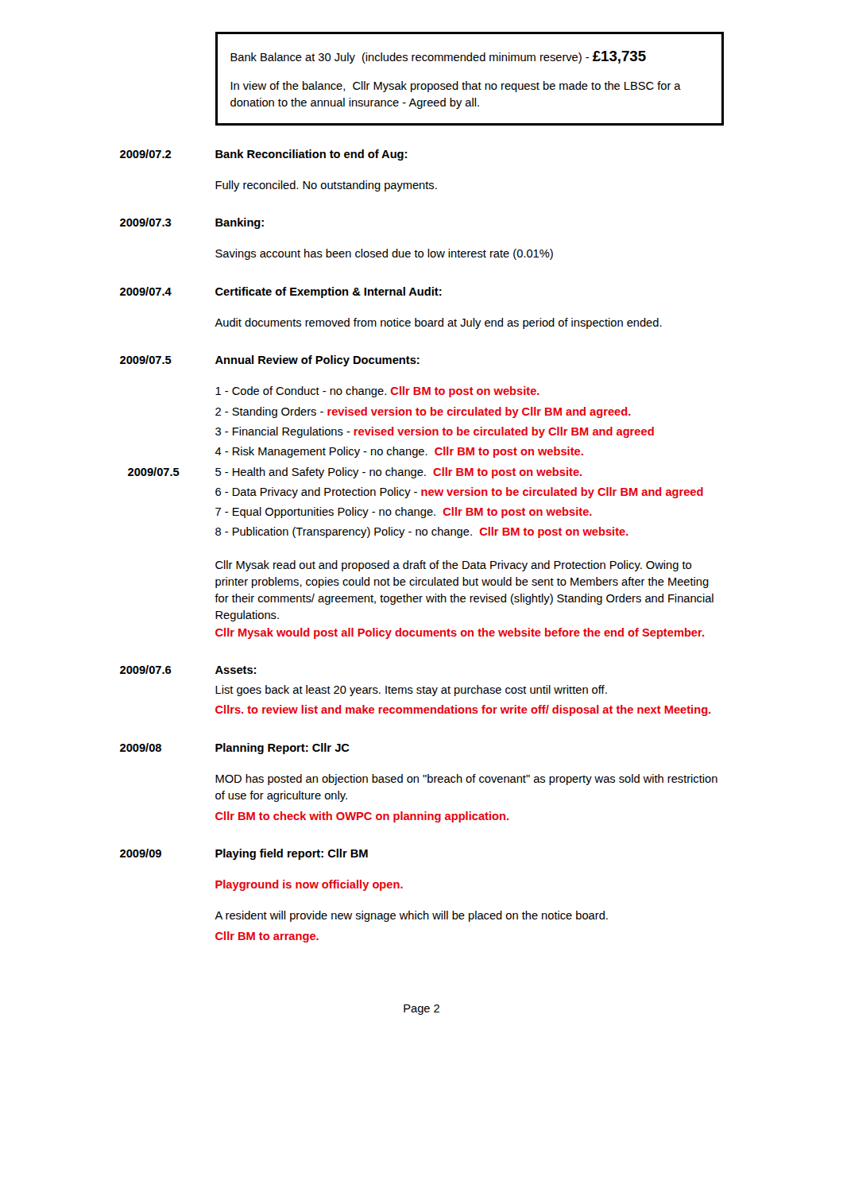Bank Balance at 30 July (includes recommended minimum reserve) - £13,735
In view of the balance, Cllr Mysak proposed that no request be made to the LBSC for a donation to the annual insurance - Agreed by all.
2009/07.2
Bank Reconciliation to end of Aug:
Fully reconciled. No outstanding payments.
2009/07.3
Banking:
Savings account has been closed due to low interest rate (0.01%)
2009/07.4
Certificate of Exemption & Internal Audit:
Audit documents removed from notice board at July end as period of inspection ended.
2009/07.5
Annual Review of Policy Documents:
1 - Code of Conduct - no change. Cllr BM to post on website.
2 - Standing Orders - revised version to be circulated by Cllr BM and agreed.
3 - Financial Regulations - revised version to be circulated by Cllr BM and agreed
4 - Risk Management Policy - no change. Cllr BM to post on website.
2009/07.55 - Health and Safety Policy - no change. Cllr BM to post on website.
6 - Data Privacy and Protection Policy - new version to be circulated by Cllr BM and agreed
7 - Equal Opportunities Policy - no change. Cllr BM to post on website.
8 - Publication (Transparency) Policy - no change. Cllr BM to post on website.
Cllr Mysak read out and proposed a draft of the Data Privacy and Protection Policy. Owing to printer problems, copies could not be circulated but would be sent to Members after the Meeting for their comments/ agreement, together with the revised (slightly) Standing Orders and Financial Regulations.
Cllr Mysak would post all Policy documents on the website before the end of September.
2009/07.6
Assets:
List goes back at least 20 years. Items stay at purchase cost until written off.
Cllrs. to review list and make recommendations for write off/ disposal at the next Meeting.
2009/08
Planning Report: Cllr JC
MOD has posted an objection based on "breach of covenant" as property was sold with restriction of use for agriculture only.
Cllr BM to check with OWPC on planning application.
2009/09
Playing field report: Cllr BM
Playground is now officially open.
A resident will provide new signage which will be placed on the notice board.
Cllr BM to arrange.
Page 2